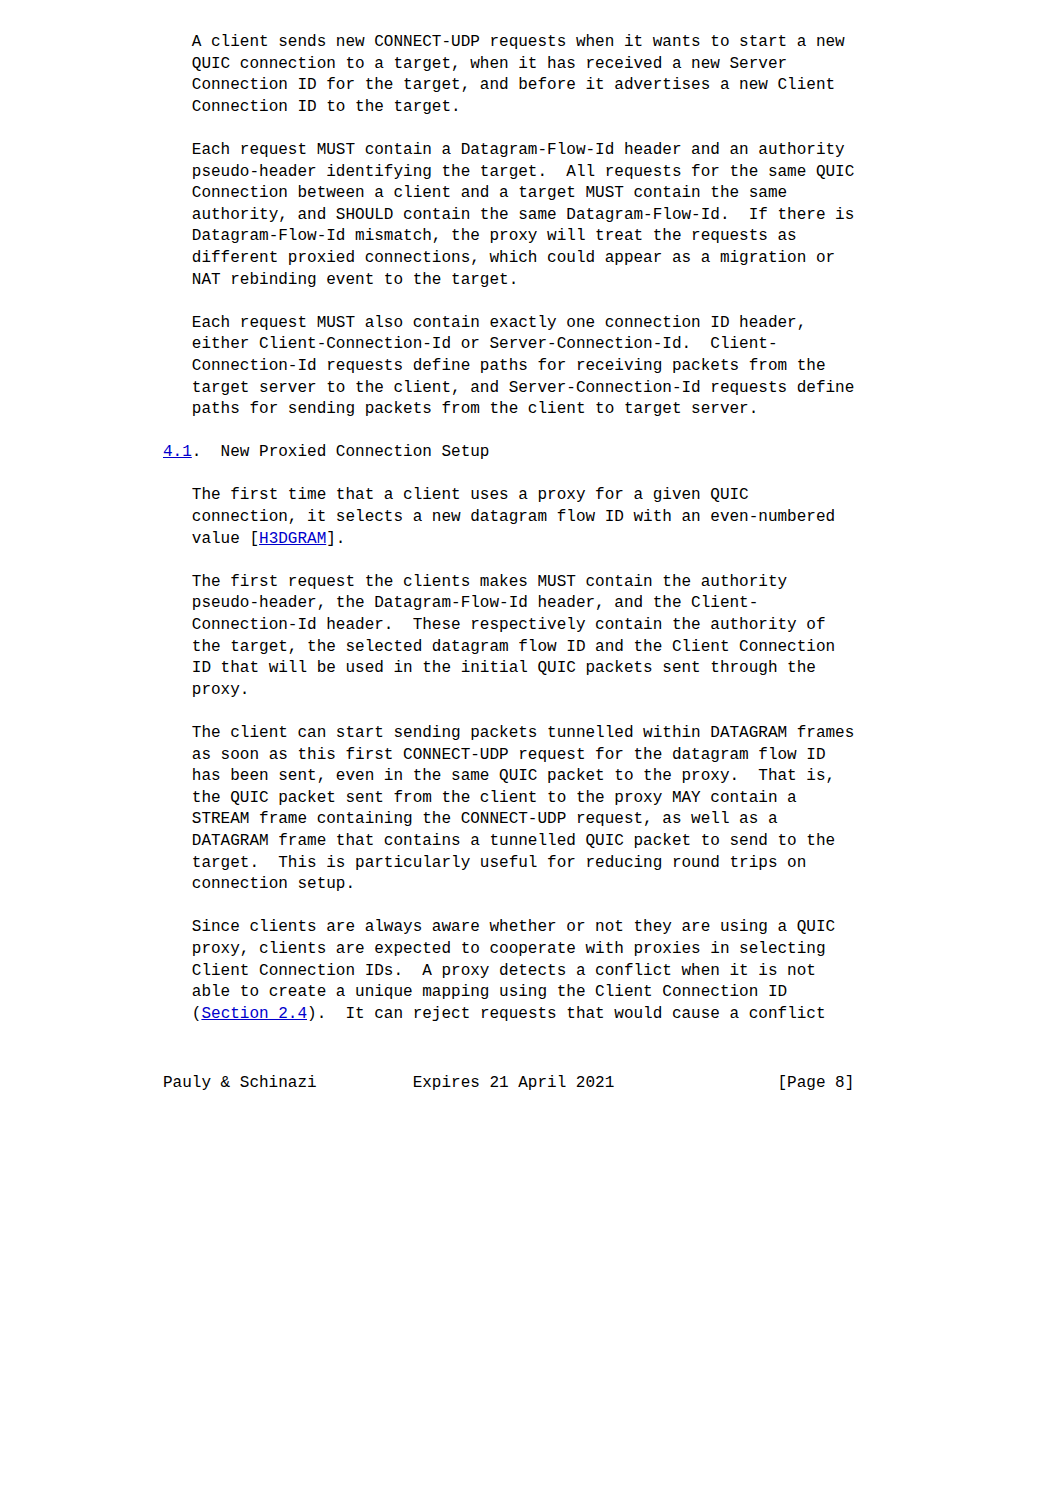A client sends new CONNECT-UDP requests when it wants to start a new QUIC connection to a target, when it has received a new Server Connection ID for the target, and before it advertises a new Client Connection ID to the target.
Each request MUST contain a Datagram-Flow-Id header and an authority pseudo-header identifying the target. All requests for the same QUIC Connection between a client and a target MUST contain the same authority, and SHOULD contain the same Datagram-Flow-Id. If there is Datagram-Flow-Id mismatch, the proxy will treat the requests as different proxied connections, which could appear as a migration or NAT rebinding event to the target.
Each request MUST also contain exactly one connection ID header, either Client-Connection-Id or Server-Connection-Id. Client- Connection-Id requests define paths for receiving packets from the target server to the client, and Server-Connection-Id requests define paths for sending packets from the client to target server.
4.1. New Proxied Connection Setup
The first time that a client uses a proxy for a given QUIC connection, it selects a new datagram flow ID with an even-numbered value [H3DGRAM].
The first request the clients makes MUST contain the authority pseudo-header, the Datagram-Flow-Id header, and the Client- Connection-Id header. These respectively contain the authority of the target, the selected datagram flow ID and the Client Connection ID that will be used in the initial QUIC packets sent through the proxy.
The client can start sending packets tunnelled within DATAGRAM frames as soon as this first CONNECT-UDP request for the datagram flow ID has been sent, even in the same QUIC packet to the proxy. That is, the QUIC packet sent from the client to the proxy MAY contain a STREAM frame containing the CONNECT-UDP request, as well as a DATAGRAM frame that contains a tunnelled QUIC packet to send to the target. This is particularly useful for reducing round trips on connection setup.
Since clients are always aware whether or not they are using a QUIC proxy, clients are expected to cooperate with proxies in selecting Client Connection IDs. A proxy detects a conflict when it is not able to create a unique mapping using the Client Connection ID (Section 2.4). It can reject requests that would cause a conflict
Pauly & Schinazi Expires 21 April 2021 [Page 8]